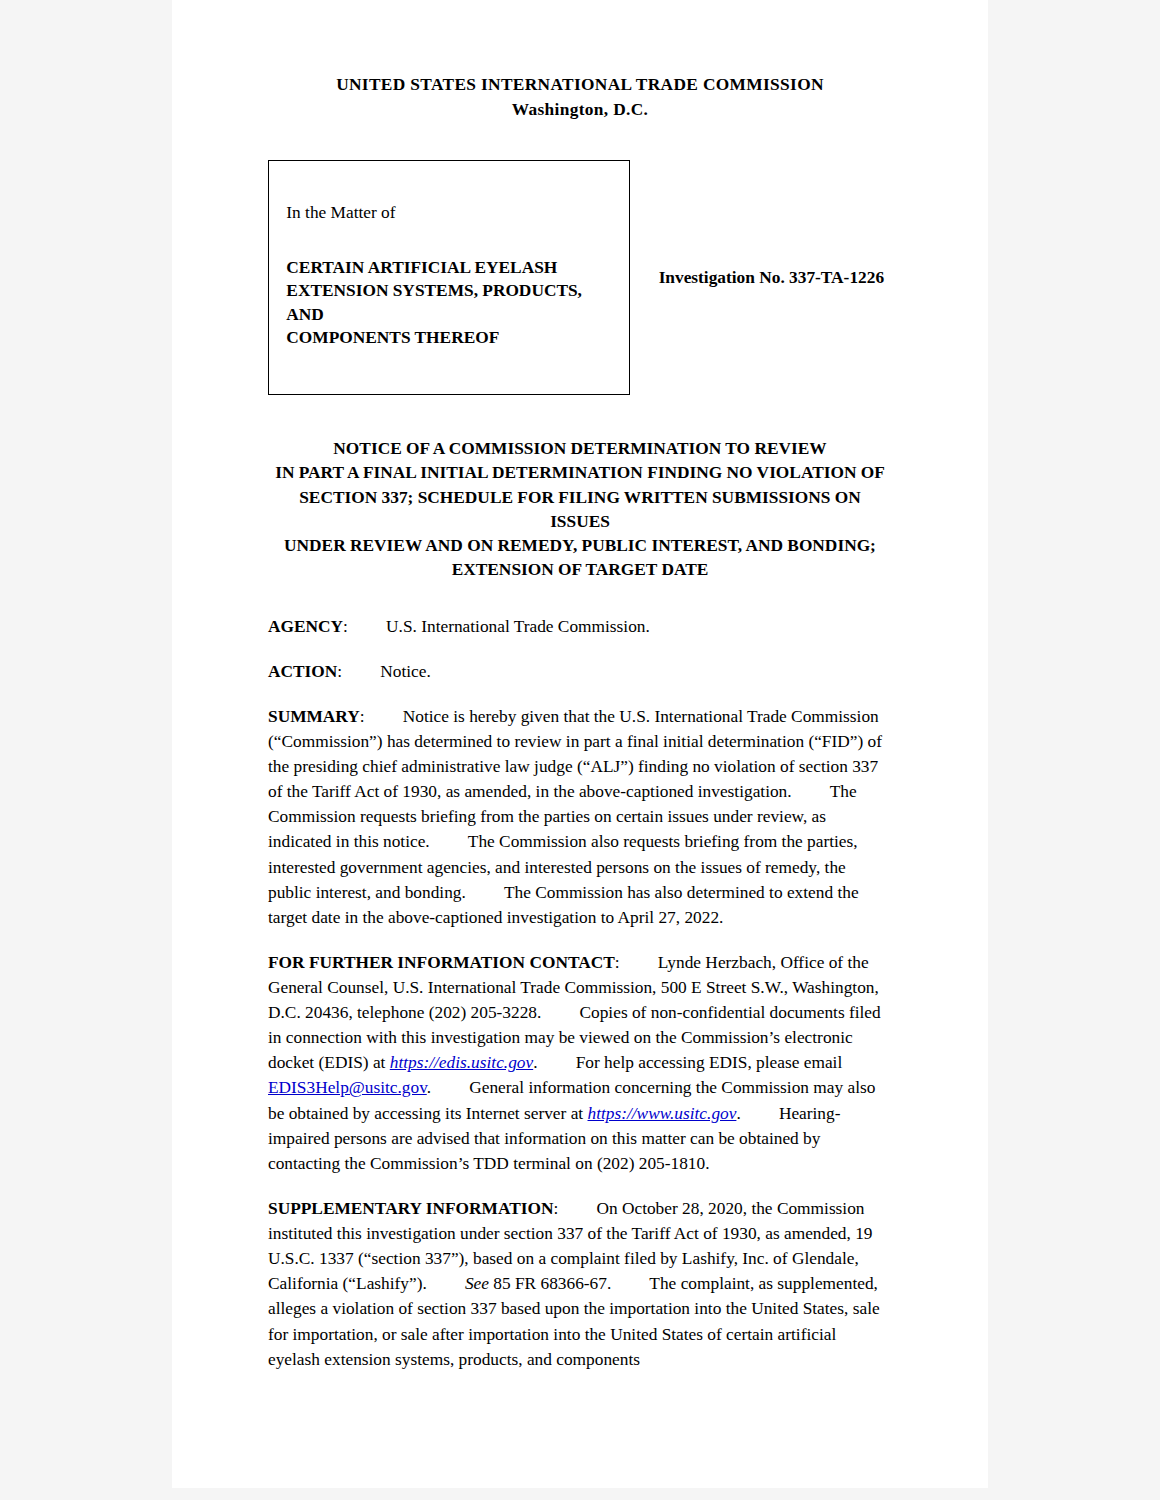UNITED STATES INTERNATIONAL TRADE COMMISSION Washington, D.C.
In the Matter of
Certain Artificial Eyelash
Extension Systems, Products, and
Components Thereof
Investigation No. 337-TA-1226
Notice of a Commission Determination to Review
in Part a Final Initial Determination Finding No Violation of
Section 337; Schedule for Filing Written Submissions on Issues
Under Review and on Remedy, Public Interest, and Bonding;
Extension of Target Date
AGENCY: U.S. International Trade Commission.
ACTION: Notice.
SUMMARY: Notice is hereby given that the U.S. International Trade Commission (“Commission”) has determined to review in part a final initial determination (“FID”) of the presiding chief administrative law judge (“ALJ”) finding no violation of section 337 of the Tariff Act of 1930, as amended, in the above-captioned investigation. The Commission requests briefing from the parties on certain issues under review, as indicated in this notice. The Commission also requests briefing from the parties, interested government agencies, and interested persons on the issues of remedy, the public interest, and bonding. The Commission has also determined to extend the target date in the above-captioned investigation to April 27, 2022.
FOR FURTHER INFORMATION CONTACT: Lynde Herzbach, Office of the General Counsel, U.S. International Trade Commission, 500 E Street S.W., Washington, D.C. 20436, telephone (202) 205-3228. Copies of non-confidential documents filed in connection with this investigation may be viewed on the Commission’s electronic docket (EDIS) at https://edis.usitc.gov. For help accessing EDIS, please email EDIS3Help@usitc.gov. General information concerning the Commission may also be obtained by accessing its Internet server at https://www.usitc.gov. Hearing-impaired persons are advised that information on this matter can be obtained by contacting the Commission’s TDD terminal on (202) 205-1810.
SUPPLEMENTARY INFORMATION: On October 28, 2020, the Commission instituted this investigation under section 337 of the Tariff Act of 1930, as amended, 19 U.S.C. 1337 (“section 337”), based on a complaint filed by Lashify, Inc. of Glendale, California (“Lashify”). See 85 FR 68366-67. The complaint, as supplemented, alleges a violation of section 337 based upon the importation into the United States, sale for importation, or sale after importation into the United States of certain artificial eyelash extension systems, products, and components